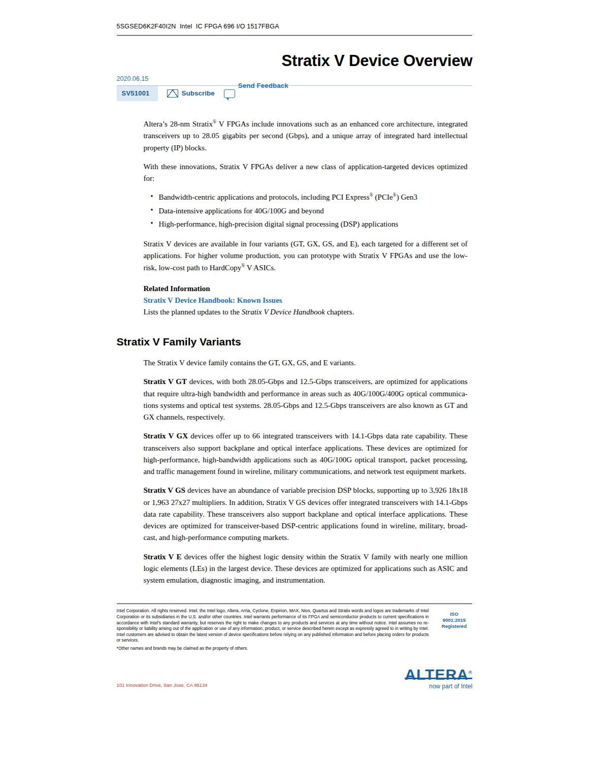5SGSED6K2F40I2N Intel IC FPGA 696 I/O 1517FBGA
Stratix V Device Overview
2020.06.15
SV51001
Subscribe
Send Feedback
Altera’s 28-nm Stratix® V FPGAs include innovations such as an enhanced core architecture, integrated transceivers up to 28.05 gigabits per second (Gbps), and a unique array of integrated hard intellectual property (IP) blocks.
With these innovations, Stratix V FPGAs deliver a new class of application-targeted devices optimized for:
Bandwidth-centric applications and protocols, including PCI Express® (PCIe®) Gen3
Data-intensive applications for 40G/100G and beyond
High-performance, high-precision digital signal processing (DSP) applications
Stratix V devices are available in four variants (GT, GX, GS, and E), each targeted for a different set of applications. For higher volume production, you can prototype with Stratix V FPGAs and use the low-risk, low-cost path to HardCopy® V ASICs.
Related Information
Stratix V Device Handbook: Known Issues
Lists the planned updates to the Stratix V Device Handbook chapters.
Stratix V Family Variants
The Stratix V device family contains the GT, GX, GS, and E variants.
Stratix V GT devices, with both 28.05-Gbps and 12.5-Gbps transceivers, are optimized for applications that require ultra-high bandwidth and performance in areas such as 40G/100G/400G optical communications systems and optical test systems. 28.05-Gbps and 12.5-Gbps transceivers are also known as GT and GX channels, respectively.
Stratix V GX devices offer up to 66 integrated transceivers with 14.1-Gbps data rate capability. These transceivers also support backplane and optical interface applications. These devices are optimized for high-performance, high-bandwidth applications such as 40G/100G optical transport, packet processing, and traffic management found in wireline, military communications, and network test equipment markets.
Stratix V GS devices have an abundance of variable precision DSP blocks, supporting up to 3,926 18x18 or 1,963 27x27 multipliers. In addition, Stratix V GS devices offer integrated transceivers with 14.1-Gbps data rate capability. These transceivers also support backplane and optical interface applications. These devices are optimized for transceiver-based DSP-centric applications found in wireline, military, broadcast, and high-performance computing markets.
Stratix V E devices offer the highest logic density within the Stratix V family with nearly one million logic elements (LEs) in the largest device. These devices are optimized for applications such as ASIC and system emulation, diagnostic imaging, and instrumentation.
Intel Corporation. All rights reserved. Intel, the Intel logo, Altera, Arria, Cyclone, Enpirion, MAX, Nios, Quartus and Stratix words and logos are trademarks of Intel Corporation or its subsidiaries in the U.S. and/or other countries. Intel warrants performance of its FPGA and semiconductor products to current specifications in accordance with Intel's standard warranty, but reserves the right to make changes to any products and services at any time without notice. Intel assumes no responsibility or liability arising out of the application or use of any information, product, or service described herein except as expressly agreed to in writing by Intel. Intel customers are advised to obtain the latest version of device specifications before relying on any published information and before placing orders for products or services.
*Other names and brands may be claimed as the property of others.
ISO
9001:2015
Registered
101 Innovation Drive, San Jose, CA 95134
ALTERA®
now part of Intel